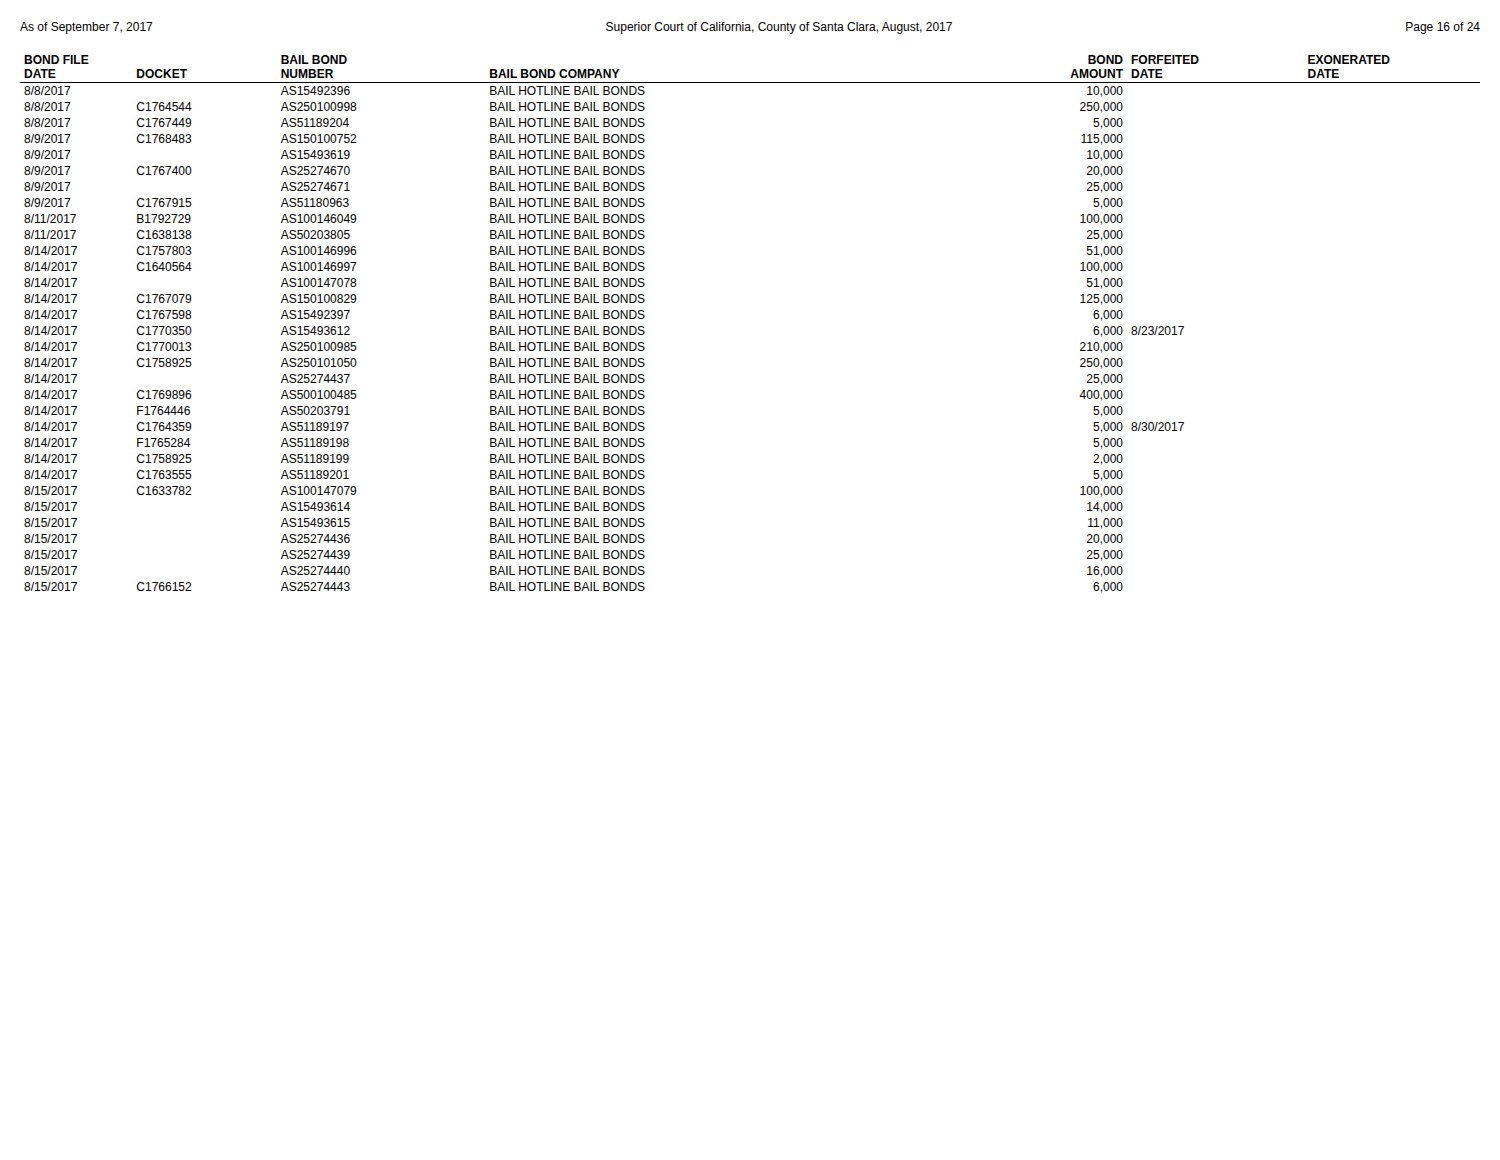As of September 7, 2017
Superior Court of California, County of Santa Clara, August, 2017
Page 16 of 24
| BOND FILE DATE | DOCKET | BAIL BOND NUMBER | BAIL BOND COMPANY | BOND AMOUNT | FORFEITED DATE | EXONERATED DATE |
| --- | --- | --- | --- | --- | --- | --- |
| 8/8/2017 | | AS15492396 | BAIL HOTLINE BAIL BONDS | 10,000 | | |
| 8/8/2017 | C1764544 | AS250100998 | BAIL HOTLINE BAIL BONDS | 250,000 | | |
| 8/8/2017 | C1767449 | AS51189204 | BAIL HOTLINE BAIL BONDS | 5,000 | | |
| 8/9/2017 | C1768483 | AS150100752 | BAIL HOTLINE BAIL BONDS | 115,000 | | |
| 8/9/2017 | | AS15493619 | BAIL HOTLINE BAIL BONDS | 10,000 | | |
| 8/9/2017 | C1767400 | AS25274670 | BAIL HOTLINE BAIL BONDS | 20,000 | | |
| 8/9/2017 | | AS25274671 | BAIL HOTLINE BAIL BONDS | 25,000 | | |
| 8/9/2017 | C1767915 | AS51180963 | BAIL HOTLINE BAIL BONDS | 5,000 | | |
| 8/11/2017 | B1792729 | AS100146049 | BAIL HOTLINE BAIL BONDS | 100,000 | | |
| 8/11/2017 | C1638138 | AS50203805 | BAIL HOTLINE BAIL BONDS | 25,000 | | |
| 8/14/2017 | C1757803 | AS100146996 | BAIL HOTLINE BAIL BONDS | 51,000 | | |
| 8/14/2017 | C1640564 | AS100146997 | BAIL HOTLINE BAIL BONDS | 100,000 | | |
| 8/14/2017 | | AS100147078 | BAIL HOTLINE BAIL BONDS | 51,000 | | |
| 8/14/2017 | C1767079 | AS150100829 | BAIL HOTLINE BAIL BONDS | 125,000 | | |
| 8/14/2017 | C1767598 | AS15492397 | BAIL HOTLINE BAIL BONDS | 6,000 | | |
| 8/14/2017 | C1770350 | AS15493612 | BAIL HOTLINE BAIL BONDS | 6,000 | 8/23/2017 | |
| 8/14/2017 | C1770013 | AS250100985 | BAIL HOTLINE BAIL BONDS | 210,000 | | |
| 8/14/2017 | C1758925 | AS250101050 | BAIL HOTLINE BAIL BONDS | 250,000 | | |
| 8/14/2017 | | AS25274437 | BAIL HOTLINE BAIL BONDS | 25,000 | | |
| 8/14/2017 | C1769896 | AS500100485 | BAIL HOTLINE BAIL BONDS | 400,000 | | |
| 8/14/2017 | F1764446 | AS50203791 | BAIL HOTLINE BAIL BONDS | 5,000 | | |
| 8/14/2017 | C1764359 | AS51189197 | BAIL HOTLINE BAIL BONDS | 5,000 | 8/30/2017 | |
| 8/14/2017 | F1765284 | AS51189198 | BAIL HOTLINE BAIL BONDS | 5,000 | | |
| 8/14/2017 | C1758925 | AS51189199 | BAIL HOTLINE BAIL BONDS | 2,000 | | |
| 8/14/2017 | C1763555 | AS51189201 | BAIL HOTLINE BAIL BONDS | 5,000 | | |
| 8/15/2017 | C1633782 | AS100147079 | BAIL HOTLINE BAIL BONDS | 100,000 | | |
| 8/15/2017 | | AS15493614 | BAIL HOTLINE BAIL BONDS | 14,000 | | |
| 8/15/2017 | | AS15493615 | BAIL HOTLINE BAIL BONDS | 11,000 | | |
| 8/15/2017 | | AS25274436 | BAIL HOTLINE BAIL BONDS | 20,000 | | |
| 8/15/2017 | | AS25274439 | BAIL HOTLINE BAIL BONDS | 25,000 | | |
| 8/15/2017 | | AS25274440 | BAIL HOTLINE BAIL BONDS | 16,000 | | |
| 8/15/2017 | C1766152 | AS25274443 | BAIL HOTLINE BAIL BONDS | 6,000 | | |